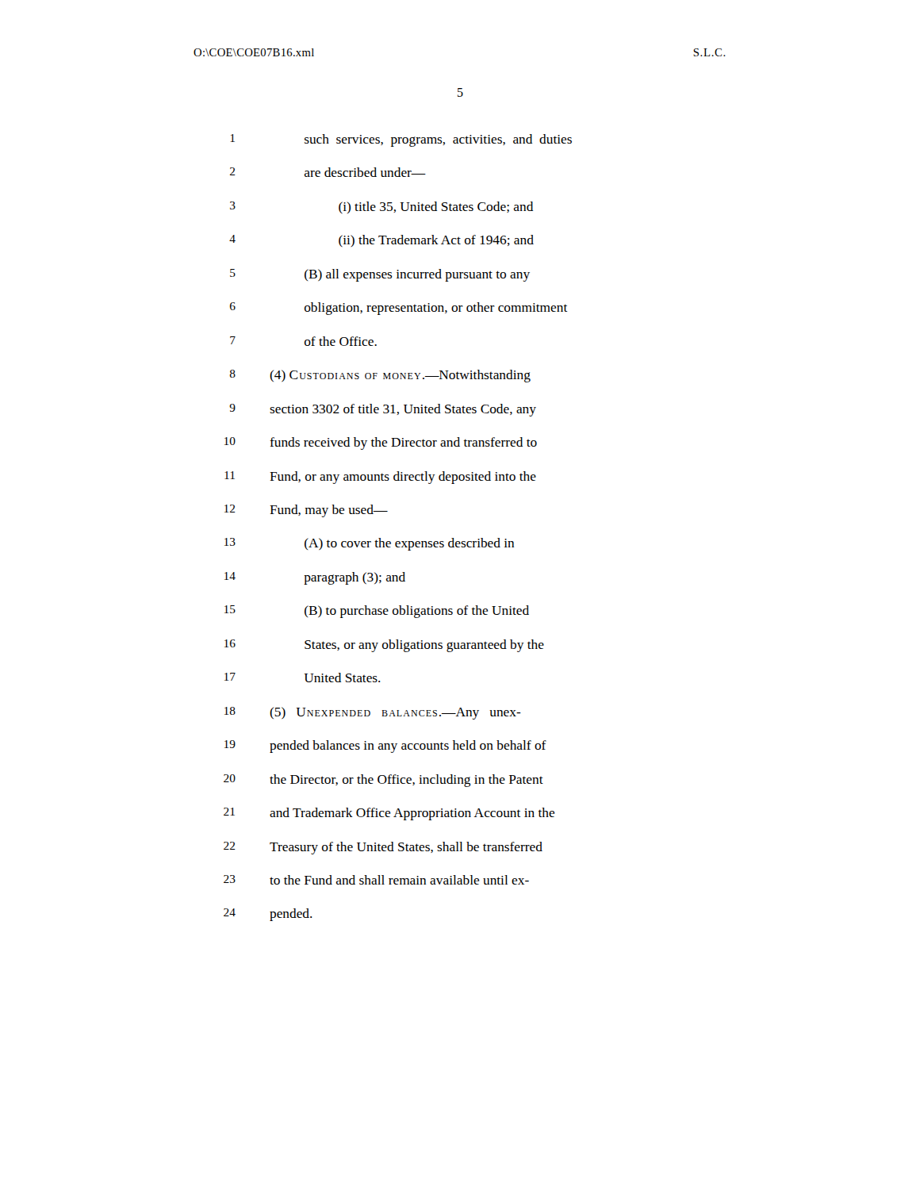O:\COE\COE07B16.xml
S.L.C.
5
| 1 | such services, programs, activities, and duties |
| 2 | are described under— |
| 3 | (i) title 35, United States Code; and |
| 4 | (ii) the Trademark Act of 1946; and |
| 5 | (B) all expenses incurred pursuant to any |
| 6 | obligation, representation, or other commitment |
| 7 | of the Office. |
| 8 | (4) Custodians of money .—Notwithstanding |
| 9 | section 3302 of title 31, United States Code, any |
| 10 | funds received by the Director and transferred to |
| 11 | Fund, or any amounts directly deposited into the |
| 12 | Fund, may be used— |
| 13 | (A) to cover the expenses described in |
| 14 | paragraph (3); and |
| 15 | (B) to purchase obligations of the United |
| 16 | States, or any obligations guaranteed by the |
| 17 | United States. |
| 18 | (5) Unexpended balances .—Any unex- |
| 19 | pended balances in any accounts held on behalf of |
| 20 | the Director, or the Office, including in the Patent |
| 21 | and Trademark Office Appropriation Account in the |
| 22 | Treasury of the United States, shall be transferred |
| 23 | to the Fund and shall remain available until ex- |
| 24 | pended. |